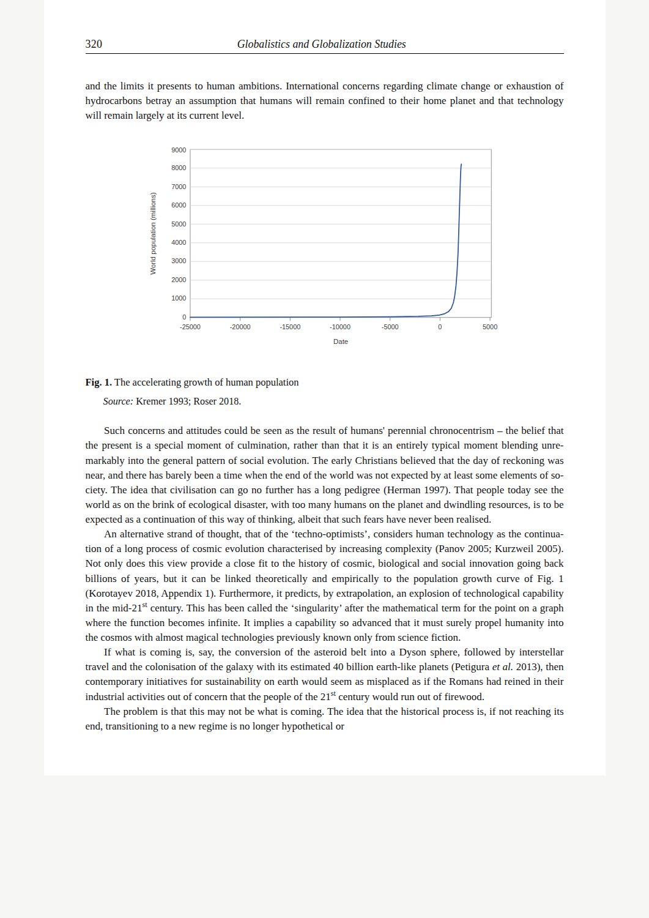320 Globalistics and Globalization Studies
and the limits it presents to human ambitions. International concerns regarding climate change or exhaustion of hydrocarbons betray an assumption that humans will remain confined to their home planet and that technology will remain largely at its current level.
0 1000 2000 3000 4000 5000 6000 7000 8000 9000 World population (millions) -25000 -20000 -15000 -10000 -5000 0 5000 Date
Fig. 1. The accelerating growth of human population
Source: Kremer 1993; Roser 2018.
Such concerns and attitudes could be seen as the result of humans' perennial chronocentrism – the belief that the present is a special moment of culmination, rather than that it is an entirely typical moment blending unremarkably into the general pattern of social evolution. The early Christians believed that the day of reckoning was near, and there has barely been a time when the end of the world was not expected by at least some elements of society. The idea that civilisation can go no further has a long pedigree (Herman 1997). That people today see the world as on the brink of ecological disaster, with too many humans on the planet and dwindling resources, is to be expected as a continuation of this way of thinking, albeit that such fears have never been realised.
An alternative strand of thought, that of the ‘techno-optimists’, considers human technology as the continuation of a long process of cosmic evolution characterised by increasing complexity (Panov 2005; Kurzweil 2005). Not only does this view provide a close fit to the history of cosmic, biological and social innovation going back billions of years, but it can be linked theoretically and empirically to the population growth curve of Fig. 1 (Korotayev 2018, Appendix 1). Furthermore, it predicts, by extrapolation, an explosion of technological capability in the mid-21st century. This has been called the ‘singularity’ after the mathematical term for the point on a graph where the function becomes infinite. It implies a capability so advanced that it must surely propel humanity into the cosmos with almost magical technologies previously known only from science fiction.
If what is coming is, say, the conversion of the asteroid belt into a Dyson sphere, followed by interstellar travel and the colonisation of the galaxy with its estimated 40 billion earth-like planets (Petigura et al. 2013), then contemporary initiatives for sustainability on earth would seem as misplaced as if the Romans had reined in their industrial activities out of concern that the people of the 21st century would run out of firewood.
The problem is that this may not be what is coming. The idea that the historical process is, if not reaching its end, transitioning to a new regime is no longer hypothetical or